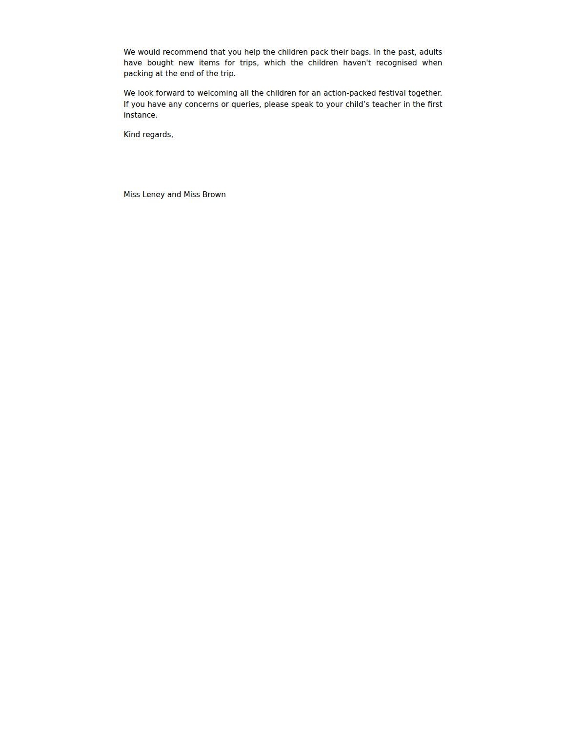We would recommend that you help the children pack their bags. In the past, adults have bought new items for trips, which the children haven't recognised when packing at the end of the trip.
We look forward to welcoming all the children for an action-packed festival together. If you have any concerns or queries, please speak to your child’s teacher in the first instance.
Kind regards,
Miss Leney and Miss Brown